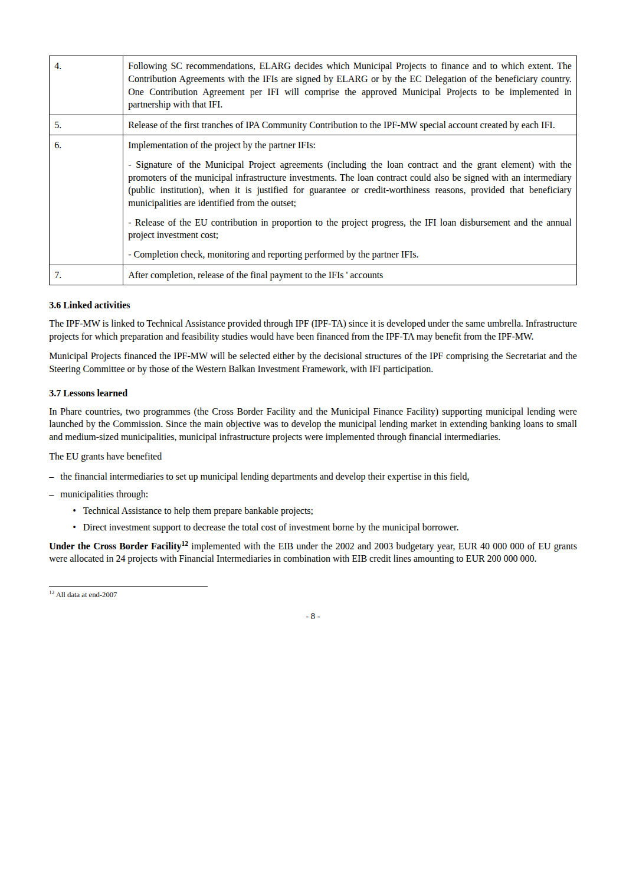| 4. | Following SC recommendations, ELARG decides which Municipal Projects to finance and to which extent. The Contribution Agreements with the IFIs are signed by ELARG or by the EC Delegation of the beneficiary country. One Contribution Agreement per IFI will comprise the approved Municipal Projects to be implemented in partnership with that IFI. |
| 5. | Release of the first tranches of IPA Community Contribution to the IPF-MW special account created by each IFI. |
| 6. | Implementation of the project by the partner IFIs: - Signature of the Municipal Project agreements (including the loan contract and the grant element) with the promoters of the municipal infrastructure investments. The loan contract could also be signed with an intermediary (public institution), when it is justified for guarantee or credit-worthiness reasons, provided that beneficiary municipalities are identified from the outset; - Release of the EU contribution in proportion to the project progress, the IFI loan disbursement and the annual project investment cost; - Completion check, monitoring and reporting performed by the partner IFIs. |
| 7. | After completion, release of the final payment to the IFIs ' accounts |
3.6 Linked activities
The IPF-MW is linked to Technical Assistance provided through IPF (IPF-TA) since it is developed under the same umbrella. Infrastructure projects for which preparation and feasibility studies would have been financed from the IPF-TA may benefit from the IPF-MW.
Municipal Projects financed the IPF-MW will be selected either by the decisional structures of the IPF comprising the Secretariat and the Steering Committee or by those of the Western Balkan Investment Framework, with IFI participation.
3.7 Lessons learned
In Phare countries, two programmes (the Cross Border Facility and the Municipal Finance Facility) supporting municipal lending were launched by the Commission. Since the main objective was to develop the municipal lending market in extending banking loans to small and medium-sized municipalities, municipal infrastructure projects were implemented through financial intermediaries.
The EU grants have benefited
the financial intermediaries to set up municipal lending departments and develop their expertise in this field,
municipalities through:
Technical Assistance to help them prepare bankable projects;
Direct investment support to decrease the total cost of investment borne by the municipal borrower.
Under the Cross Border Facility12 implemented with the EIB under the 2002 and 2003 budgetary year, EUR 40 000 000 of EU grants were allocated in 24 projects with Financial Intermediaries in combination with EIB credit lines amounting to EUR 200 000 000.
12 All data at end-2007
- 8 -